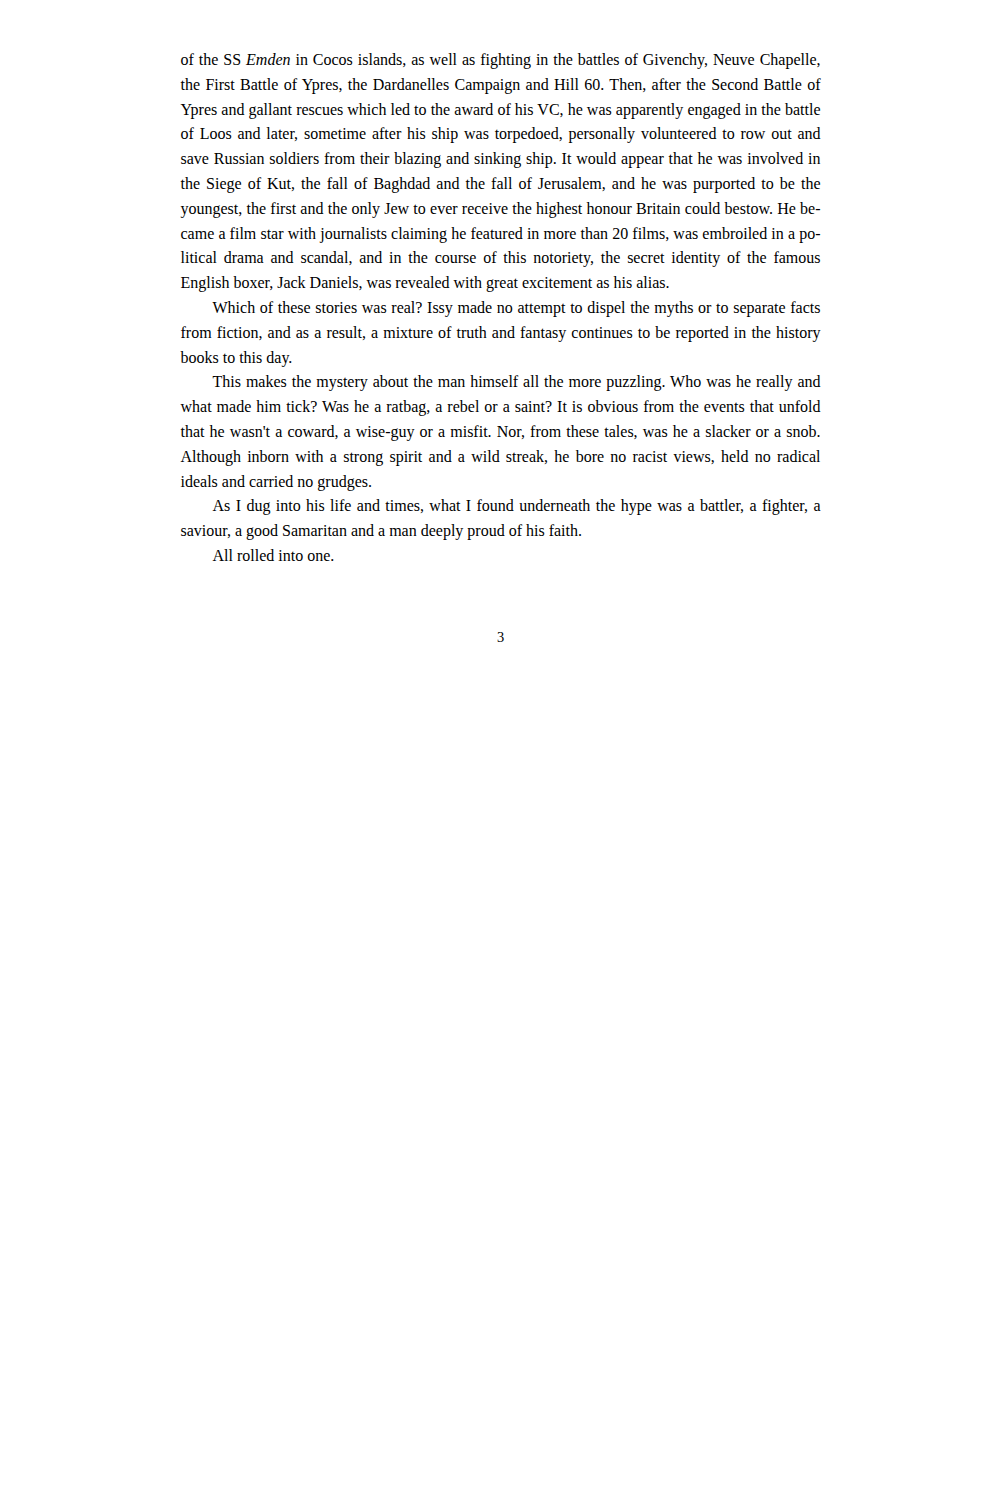of the SS Emden in Cocos islands, as well as fighting in the battles of Givenchy, Neuve Chapelle, the First Battle of Ypres, the Dardanelles Campaign and Hill 60. Then, after the Second Battle of Ypres and gallant rescues which led to the award of his VC, he was apparently engaged in the battle of Loos and later, sometime after his ship was torpedoed, personally volunteered to row out and save Russian soldiers from their blazing and sinking ship. It would appear that he was involved in the Siege of Kut, the fall of Baghdad and the fall of Jerusalem, and he was purported to be the youngest, the first and the only Jew to ever receive the highest honour Britain could bestow. He became a film star with journalists claiming he featured in more than 20 films, was embroiled in a political drama and scandal, and in the course of this notoriety, the secret identity of the famous English boxer, Jack Daniels, was revealed with great excitement as his alias.
Which of these stories was real? Issy made no attempt to dispel the myths or to separate facts from fiction, and as a result, a mixture of truth and fantasy continues to be reported in the history books to this day.
This makes the mystery about the man himself all the more puzzling. Who was he really and what made him tick? Was he a ratbag, a rebel or a saint? It is obvious from the events that unfold that he wasn't a coward, a wise-guy or a misfit. Nor, from these tales, was he a slacker or a snob. Although inborn with a strong spirit and a wild streak, he bore no racist views, held no radical ideals and carried no grudges.
As I dug into his life and times, what I found underneath the hype was a battler, a fighter, a saviour, a good Samaritan and a man deeply proud of his faith.
All rolled into one.
3